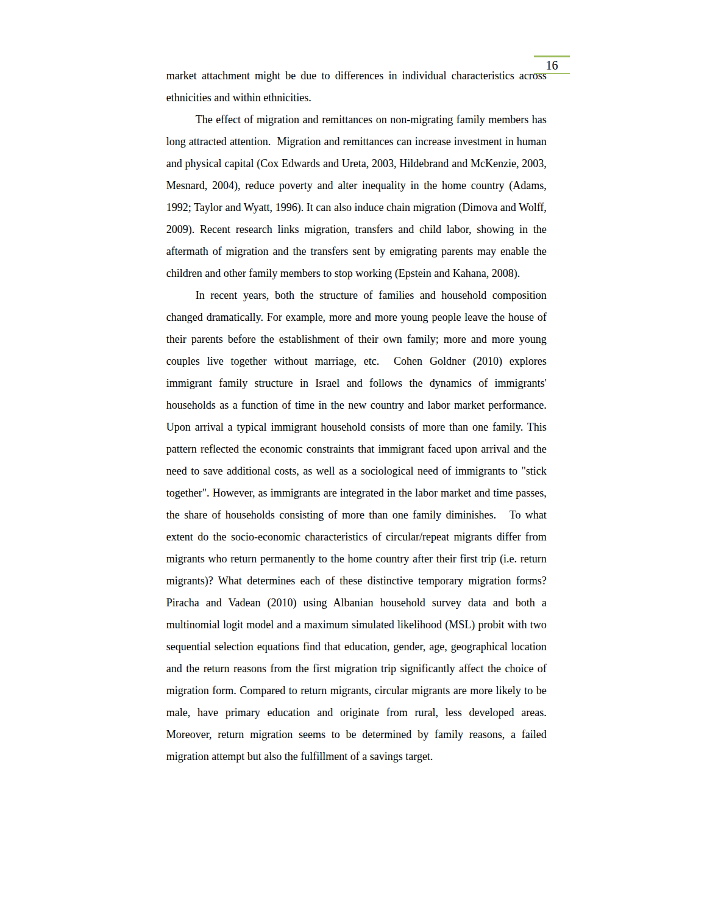16
market attachment might be due to differences in individual characteristics across ethnicities and within ethnicities.
The effect of migration and remittances on non-migrating family members has long attracted attention. Migration and remittances can increase investment in human and physical capital (Cox Edwards and Ureta, 2003, Hildebrand and McKenzie, 2003, Mesnard, 2004), reduce poverty and alter inequality in the home country (Adams, 1992; Taylor and Wyatt, 1996). It can also induce chain migration (Dimova and Wolff, 2009). Recent research links migration, transfers and child labor, showing in the aftermath of migration and the transfers sent by emigrating parents may enable the children and other family members to stop working (Epstein and Kahana, 2008).
In recent years, both the structure of families and household composition changed dramatically. For example, more and more young people leave the house of their parents before the establishment of their own family; more and more young couples live together without marriage, etc. Cohen Goldner (2010) explores immigrant family structure in Israel and follows the dynamics of immigrants' households as a function of time in the new country and labor market performance. Upon arrival a typical immigrant household consists of more than one family. This pattern reflected the economic constraints that immigrant faced upon arrival and the need to save additional costs, as well as a sociological need of immigrants to "stick together". However, as immigrants are integrated in the labor market and time passes, the share of households consisting of more than one family diminishes. To what extent do the socio-economic characteristics of circular/repeat migrants differ from migrants who return permanently to the home country after their first trip (i.e. return migrants)? What determines each of these distinctive temporary migration forms? Piracha and Vadean (2010) using Albanian household survey data and both a multinomial logit model and a maximum simulated likelihood (MSL) probit with two sequential selection equations find that education, gender, age, geographical location and the return reasons from the first migration trip significantly affect the choice of migration form. Compared to return migrants, circular migrants are more likely to be male, have primary education and originate from rural, less developed areas. Moreover, return migration seems to be determined by family reasons, a failed migration attempt but also the fulfillment of a savings target.